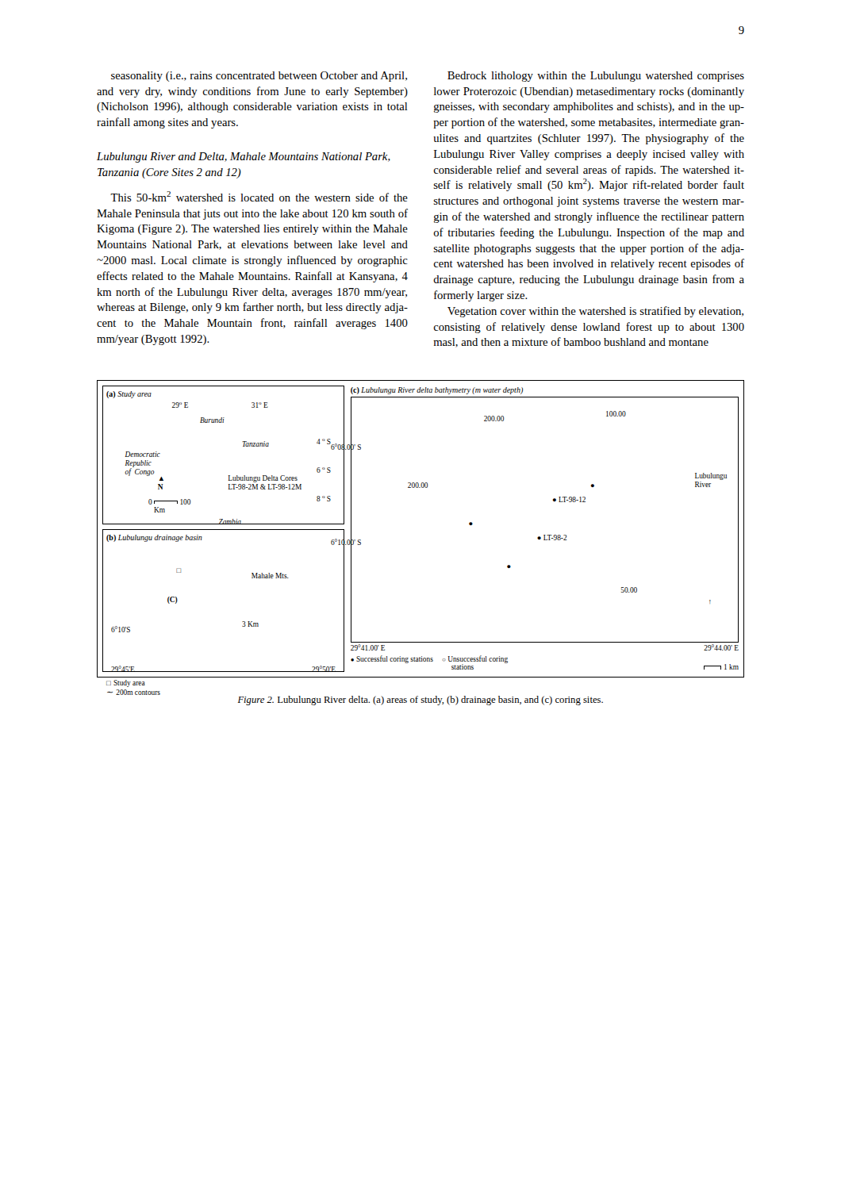9
seasonality (i.e., rains concentrated between October and April, and very dry, windy conditions from June to early September) (Nicholson 1996), although considerable variation exists in total rainfall among sites and years.
Lubulungu River and Delta, Mahale Mountains National Park, Tanzania (Core Sites 2 and 12)
This 50-km2 watershed is located on the western side of the Mahale Peninsula that juts out into the lake about 120 km south of Kigoma (Figure 2). The watershed lies entirely within the Mahale Mountains National Park, at elevations between lake level and ~2000 masl. Local climate is strongly influenced by orographic effects related to the Mahale Mountains. Rainfall at Kansyana, 4 km north of the Lubulungu River delta, averages 1870 mm/year, whereas at Bilenge, only 9 km farther north, but less directly adjacent to the Mahale Mountain front, rainfall averages 1400 mm/year (Bygott 1992).
Bedrock lithology within the Lubulungu watershed comprises lower Proterozoic (Ubendian) metasedimentary rocks (dominantly gneisses, with secondary amphibolites and schists), and in the upper portion of the watershed, some metabasites, intermediate granulites and quartzites (Schluter 1997). The physiography of the Lubulungu River Valley comprises a deeply incised valley with considerable relief and several areas of rapids. The watershed itself is relatively small (50 km2). Major rift-related border fault structures and orthogonal joint systems traverse the western margin of the watershed and strongly influence the rectilinear pattern of tributaries feeding the Lubulungu. Inspection of the map and satellite photographs suggests that the upper portion of the adjacent watershed has been involved in relatively recent episodes of drainage capture, reducing the Lubulungu drainage basin from a formerly larger size.
Vegetation cover within the watershed is stratified by elevation, consisting of relatively dense lowland forest up to about 1300 masl, and then a mixture of bamboo bushland and montane
(a) Study area
29o E 31o E Burundi 4 o S Democratic
Republic
of Congo Tanzania 6 o S Lubulungu Delta Cores
LT-98-2M & LT-98-12M ▲
N 8 o S 0 100
Km Zambia
(b) Lubulungu drainage basin
□ (C) 6°10'S Mahale Mts. 3 Km 29°45'E 29°50'E
Study area
200m contours
(c) Lubulungu River delta bathymetry (m water depth)
6°08.00' S 6°10.00' S 200.00 100.00 200.00 Lubulungu
River ● LT-98-12 ● LT-98-2 ● ● ● 50.00 ↑
29°41.00' E 29°44.00' E
Successful coring stations Unsuccessful coring
stations
1 km
Figure 2. Lubulungu River delta. (a) areas of study, (b) drainage basin, and (c) coring sites.